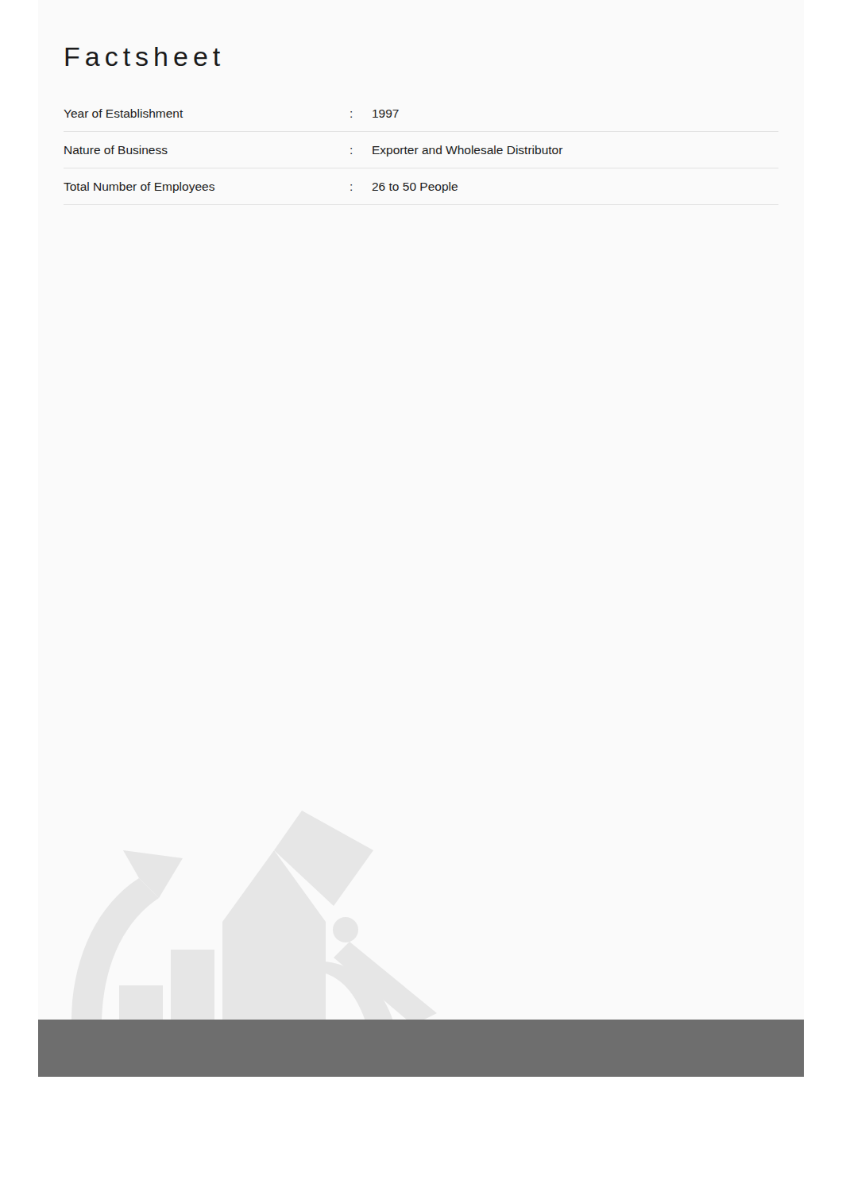Factsheet
| Year of Establishment | : | 1997 |
| Nature of Business | : | Exporter and Wholesale Distributor |
| Total Number of Employees | : | 26 to 50 People |